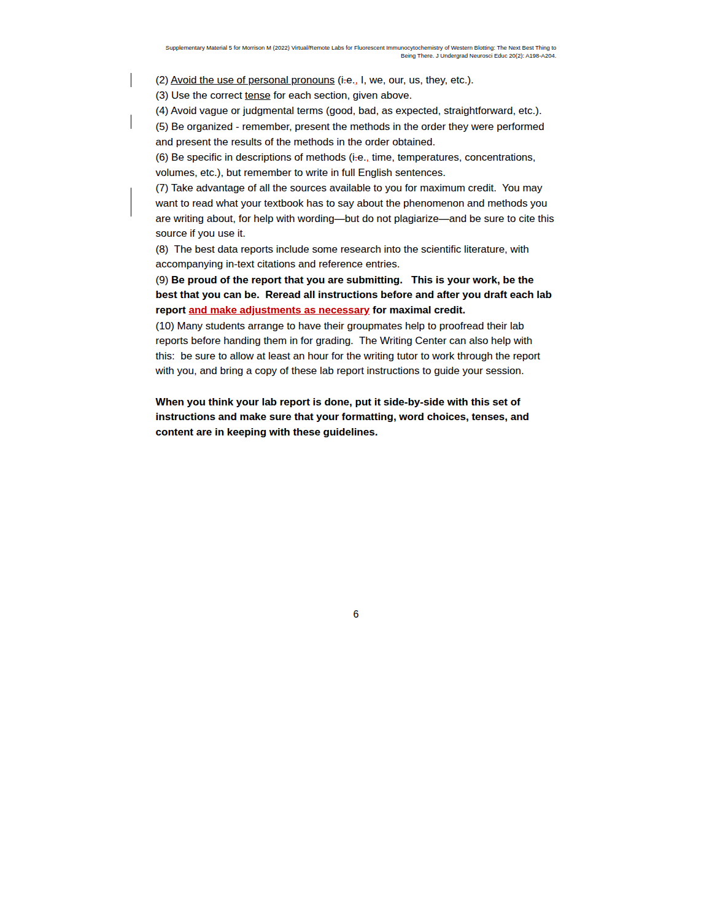Supplementary Material 5 for Morrison M (2022) Virtual/Remote Labs for Fluorescent Immunocytochemistry of Western Blotting: The Next Best Thing to Being There. J Undergrad Neurosci Educ 20(2): A198-A204.
(2) Avoid the use of personal pronouns (i. e., I, we, our, us, they, etc.).
(3) Use the correct tense for each section, given above.
(4) Avoid vague or judgmental terms (good, bad, as expected, straightforward, etc.).
(5) Be organized - remember, present the methods in the order they were performed and present the results of the methods in the order obtained.
(6) Be specific in descriptions of methods (i. e., time, temperatures, concentrations, volumes, etc.), but remember to write in full English sentences.
(7) Take advantage of all the sources available to you for maximum credit. You may want to read what your textbook has to say about the phenomenon and methods you are writing about, for help with wording—but do not plagiarize—and be sure to cite this source if you use it.
(8) The best data reports include some research into the scientific literature, with accompanying in-text citations and reference entries.
(9) Be proud of the report that you are submitting. This is your work, be the best that you can be. Reread all instructions before and after you draft each lab report and make adjustments as necessary for maximal credit.
(10) Many students arrange to have their groupmates help to proofread their lab reports before handing them in for grading. The Writing Center can also help with this: be sure to allow at least an hour for the writing tutor to work through the report with you, and bring a copy of these lab report instructions to guide your session.
When you think your lab report is done, put it side-by-side with this set of instructions and make sure that your formatting, word choices, tenses, and content are in keeping with these guidelines.
6